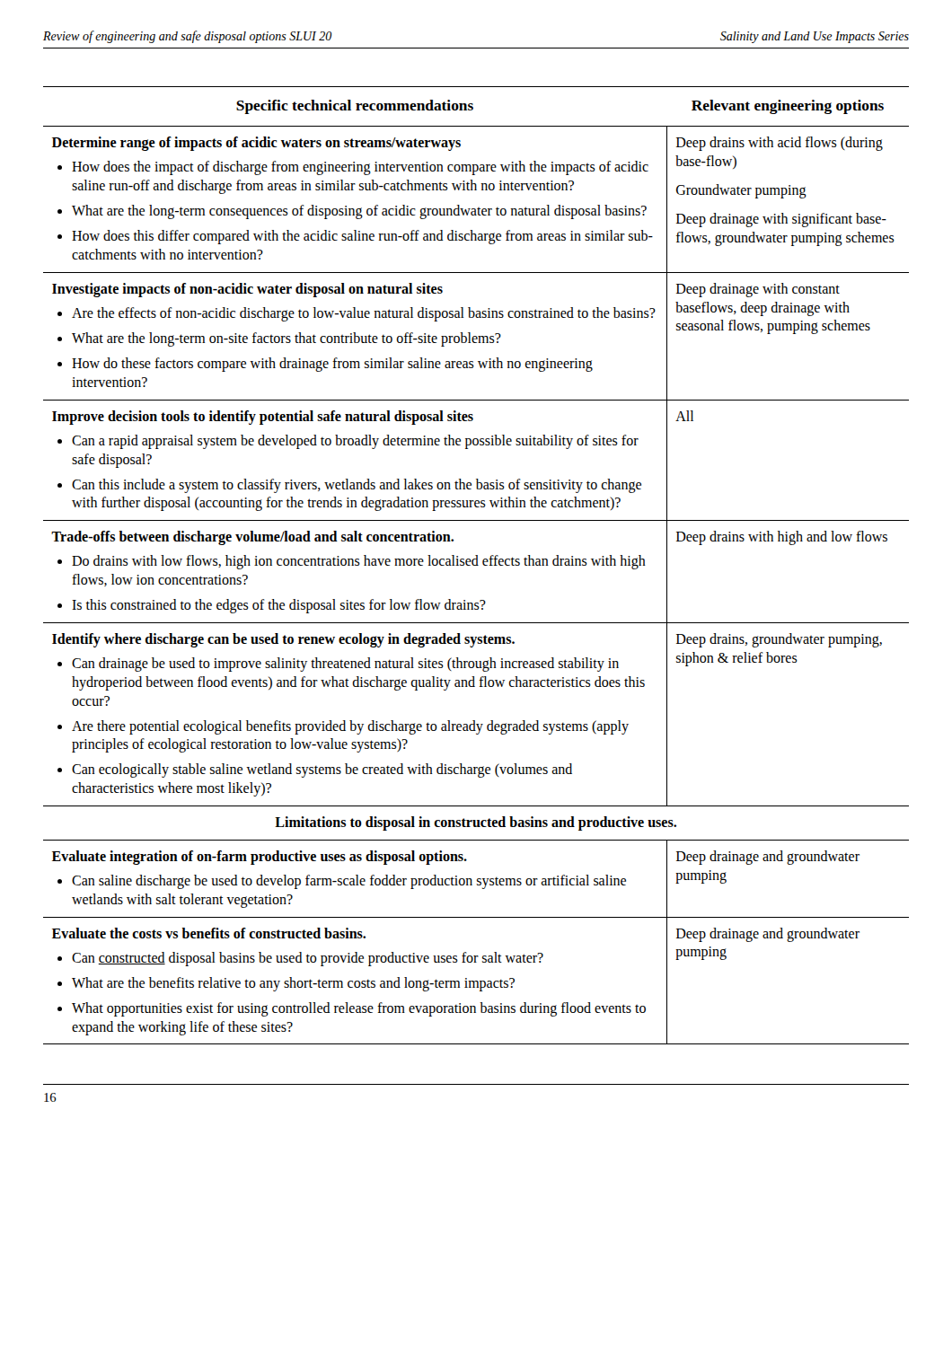Review of engineering and safe disposal options SLUI 20 Salinity and Land Use Impacts Series
| Specific technical recommendations | Relevant engineering options |
| --- | --- |
| Determine range of impacts of acidic waters on streams/waterways How does the impact of discharge from engineering intervention compare with the impacts of acidic saline run-off and discharge from areas in similar sub-catchments with no intervention? What are the long-term consequences of disposing of acidic groundwater to natural disposal basins? How does this differ compared with the acidic saline run-off and discharge from areas in similar sub-catchments with no intervention? | Deep drains with acid flows (during base-flow) Groundwater pumping Deep drainage with significant base-flows, groundwater pumping schemes |
| Investigate impacts of non-acidic water disposal on natural sites Are the effects of non-acidic discharge to low-value natural disposal basins constrained to the basins? What are the long-term on-site factors that contribute to off-site problems? How do these factors compare with drainage from similar saline areas with no engineering intervention? | Deep drainage with constant baseflows, deep drainage with seasonal flows, pumping schemes |
| Improve decision tools to identify potential safe natural disposal sites Can a rapid appraisal system be developed to broadly determine the possible suitability of sites for safe disposal? Can this include a system to classify rivers, wetlands and lakes on the basis of sensitivity to change with further disposal (accounting for the trends in degradation pressures within the catchment)? | All |
| Trade-offs between discharge volume/load and salt concentration. Do drains with low flows, high ion concentrations have more localised effects than drains with high flows, low ion concentrations? Is this constrained to the edges of the disposal sites for low flow drains? | Deep drains with high and low flows |
| Identify where discharge can be used to renew ecology in degraded systems. Can drainage be used to improve salinity threatened natural sites (through increased stability in hydroperiod between flood events) and for what discharge quality and flow characteristics does this occur? Are there potential ecological benefits provided by discharge to already degraded systems (apply principles of ecological restoration to low-value systems)? Can ecologically stable saline wetland systems be created with discharge (volumes and characteristics where most likely)? | Deep drains, groundwater pumping, siphon & relief bores |
| Limitations to disposal in constructed basins and productive uses. |
| Evaluate integration of on-farm productive uses as disposal options. Can saline discharge be used to develop farm-scale fodder production systems or artificial saline wetlands with salt tolerant vegetation? | Deep drainage and groundwater pumping |
| Evaluate the costs vs benefits of constructed basins. Can constructed disposal basins be used to provide productive uses for salt water? What are the benefits relative to any short-term costs and long-term impacts? What opportunities exist for using controlled release from evaporation basins during flood events to expand the working life of these sites? | Deep drainage and groundwater pumping |
16